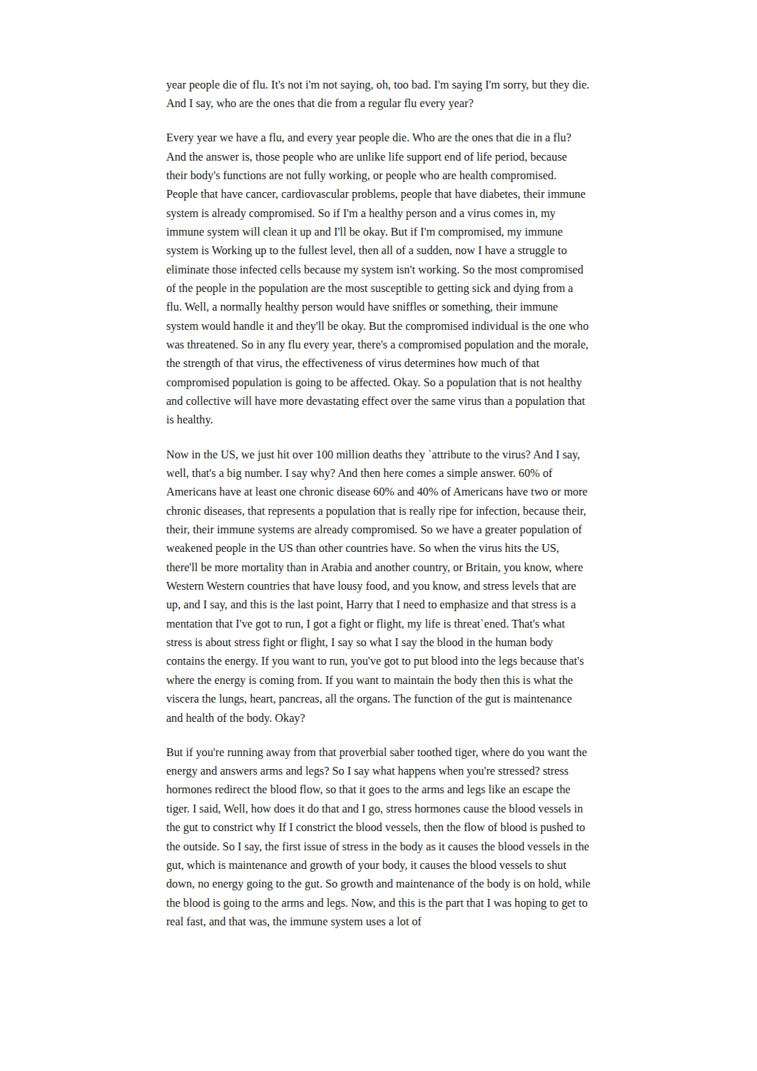year people die of flu. It's not i'm not saying, oh, too bad. I'm saying I'm sorry, but they die. And I say, who are the ones that die from a regular flu every year?
Every year we have a flu, and every year people die. Who are the ones that die in a flu? And the answer is, those people who are unlike life support end of life period, because their body's functions are not fully working, or people who are health compromised. People that have cancer, cardiovascular problems, people that have diabetes, their immune system is already compromised. So if I'm a healthy person and a virus comes in, my immune system will clean it up and I'll be okay. But if I'm compromised, my immune system is Working up to the fullest level, then all of a sudden, now I have a struggle to eliminate those infected cells because my system isn't working. So the most compromised of the people in the population are the most susceptible to getting sick and dying from a flu. Well, a normally healthy person would have sniffles or something, their immune system would handle it and they'll be okay. But the compromised individual is the one who was threatened. So in any flu every year, there's a compromised population and the morale, the strength of that virus, the effectiveness of virus determines how much of that compromised population is going to be affected. Okay. So a population that is not healthy and collective will have more devastating effect over the same virus than a population that is healthy.
Now in the US, we just hit over 100 million deaths they `attribute to the virus? And I say, well, that's a big number. I say why? And then here comes a simple answer. 60% of Americans have at least one chronic disease 60% and 40% of Americans have two or more chronic diseases, that represents a population that is really ripe for infection, because their, their, their immune systems are already compromised. So we have a greater population of weakened people in the US than other countries have. So when the virus hits the US, there'll be more mortality than in Arabia and another country, or Britain, you know, where Western Western countries that have lousy food, and you know, and stress levels that are up, and I say, and this is the last point, Harry that I need to emphasize and that stress is a mentation that I've got to run, I got a fight or flight, my life is threat`ened. That's what stress is about stress fight or flight, I say so what I say the blood in the human body contains the energy. If you want to run, you've got to put blood into the legs because that's where the energy is coming from. If you want to maintain the body then this is what the viscera the lungs, heart, pancreas, all the organs. The function of the gut is maintenance and health of the body. Okay?
But if you're running away from that proverbial saber toothed tiger, where do you want the energy and answers arms and legs? So I say what happens when you're stressed? stress hormones redirect the blood flow, so that it goes to the arms and legs like an escape the tiger. I said, Well, how does it do that and I go, stress hormones cause the blood vessels in the gut to constrict why If I constrict the blood vessels, then the flow of blood is pushed to the outside. So I say, the first issue of stress in the body as it causes the blood vessels in the gut, which is maintenance and growth of your body, it causes the blood vessels to shut down, no energy going to the gut. So growth and maintenance of the body is on hold, while the blood is going to the arms and legs. Now, and this is the part that I was hoping to get to real fast, and that was, the immune system uses a lot of